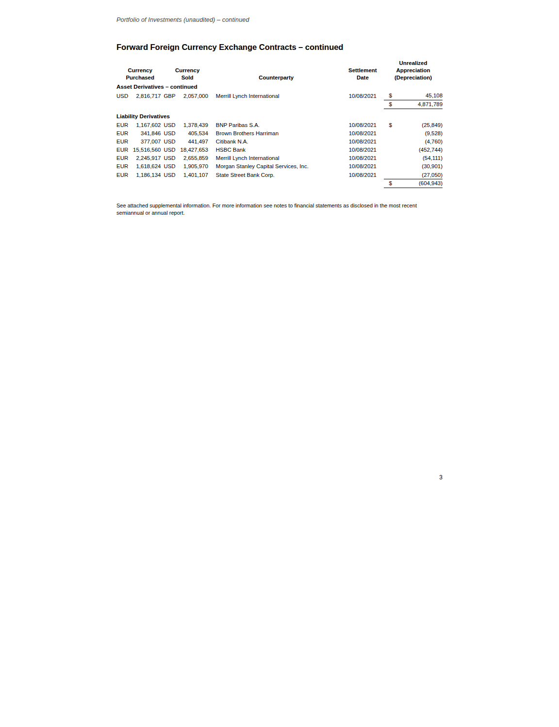Portfolio of Investments (unaudited) – continued
Forward Foreign Currency Exchange Contracts – continued
| Currency Purchased | Currency Sold | Counterparty | Settlement Date | Unrealized Appreciation (Depreciation) |
| --- | --- | --- | --- | --- |
| Asset Derivatives – continued |
| USD | 2,816,717 | GBP | 2,057,000 | Merrill Lynch International | 10/08/2021 | $ | 45,108 |
| | $ | 4,871,789 |
| Liability Derivatives |
| EUR | 1,167,602 | USD | 1,378,439 | BNP Paribas S.A. | 10/08/2021 | $ | (25,849) |
| EUR | 341,846 | USD | 405,534 | Brown Brothers Harriman | 10/08/2021 | | (9,528) |
| EUR | 377,007 | USD | 441,497 | Citibank N.A. | 10/08/2021 | | (4,760) |
| EUR | 15,516,560 | USD | 18,427,653 | HSBC Bank | 10/08/2021 | | (452,744) |
| EUR | 2,245,917 | USD | 2,655,859 | Merrill Lynch International | 10/08/2021 | | (54,111) |
| EUR | 1,618,624 | USD | 1,905,970 | Morgan Stanley Capital Services, Inc. | 10/08/2021 | | (30,901) |
| EUR | 1,186,134 | USD | 1,401,107 | State Street Bank Corp. | 10/08/2021 | | (27,050) |
| | $ | (604,943) |
See attached supplemental information. For more information see notes to financial statements as disclosed in the most recent semiannual or annual report.
3